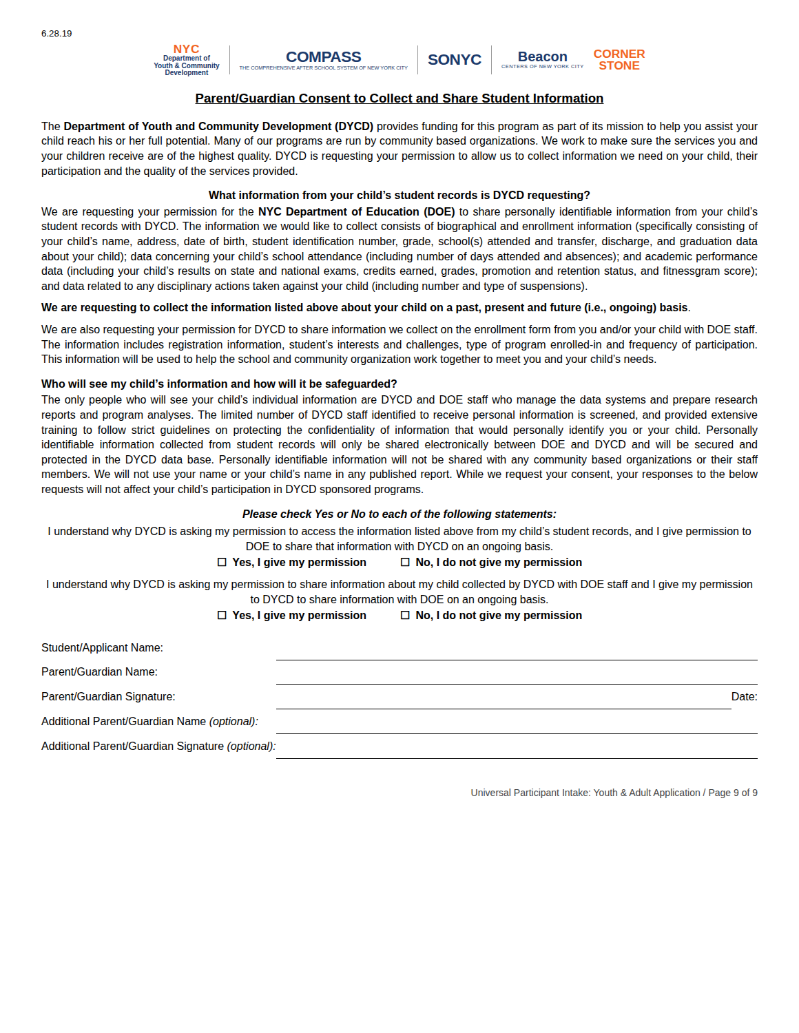6.28.19
NYC Department of
Youth & Community
Development
COMPASSTHE COMPREHENSIVE AFTER SCHOOL SYSTEM OF NEW YORK CITY
SONYC
BeaconCENTERS OF NEW YORK CITY
CORNER
STONE
Parent/Guardian Consent to Collect and Share Student Information
The Department of Youth and Community Development (DYCD) provides funding for this program as part of its mission to help you assist your child reach his or her full potential. Many of our programs are run by community based organizations. We work to make sure the services you and your children receive are of the highest quality. DYCD is requesting your permission to allow us to collect information we need on your child, their participation and the quality of the services provided.
What information from your child’s student records is DYCD requesting?
We are requesting your permission for the NYC Department of Education (DOE) to share personally identifiable information from your child’s student records with DYCD. The information we would like to collect consists of biographical and enrollment information (specifically consisting of your child’s name, address, date of birth, student identification number, grade, school(s) attended and transfer, discharge, and graduation data about your child); data concerning your child’s school attendance (including number of days attended and absences); and academic performance data (including your child’s results on state and national exams, credits earned, grades, promotion and retention status, and fitnessgram score); and data related to any disciplinary actions taken against your child (including number and type of suspensions).
We are requesting to collect the information listed above about your child on a past, present and future (i.e., ongoing) basis.
We are also requesting your permission for DYCD to share information we collect on the enrollment form from you and/or your child with DOE staff. The information includes registration information, student’s interests and challenges, type of program enrolled-in and frequency of participation. This information will be used to help the school and community organization work together to meet you and your child’s needs.
Who will see my child’s information and how will it be safeguarded?
The only people who will see your child’s individual information are DYCD and DOE staff who manage the data systems and prepare research reports and program analyses. The limited number of DYCD staff identified to receive personal information is screened, and provided extensive training to follow strict guidelines on protecting the confidentiality of information that would personally identify you or your child. Personally identifiable information collected from student records will only be shared electronically between DOE and DYCD and will be secured and protected in the DYCD data base. Personally identifiable information will not be shared with any community based organizations or their staff members. We will not use your name or your child’s name in any published report. While we request your consent, your responses to the below requests will not affect your child’s participation in DYCD sponsored programs.
Please check Yes or No to each of the following statements:
I understand why DYCD is asking my permission to access the information listed above from my child’s student records, and I give permission to DOE to share that information with DYCD on an ongoing basis.
☐ Yes, I give my permission ☐ No, I do not give my permission
I understand why DYCD is asking my permission to share information about my child collected by DYCD with DOE staff and I give my permission to DYCD to share information with DOE on an ongoing basis.
☐ Yes, I give my permission ☐ No, I do not give my permission
| Student/Applicant Name: | |
| Parent/Guardian Name: | |
| Parent/Guardian Signature: | | Date: | |
| Additional Parent/Guardian Name (optional): | |
| Additional Parent/Guardian Signature (optional): | |
Universal Participant Intake: Youth & Adult Application / Page 9 of 9